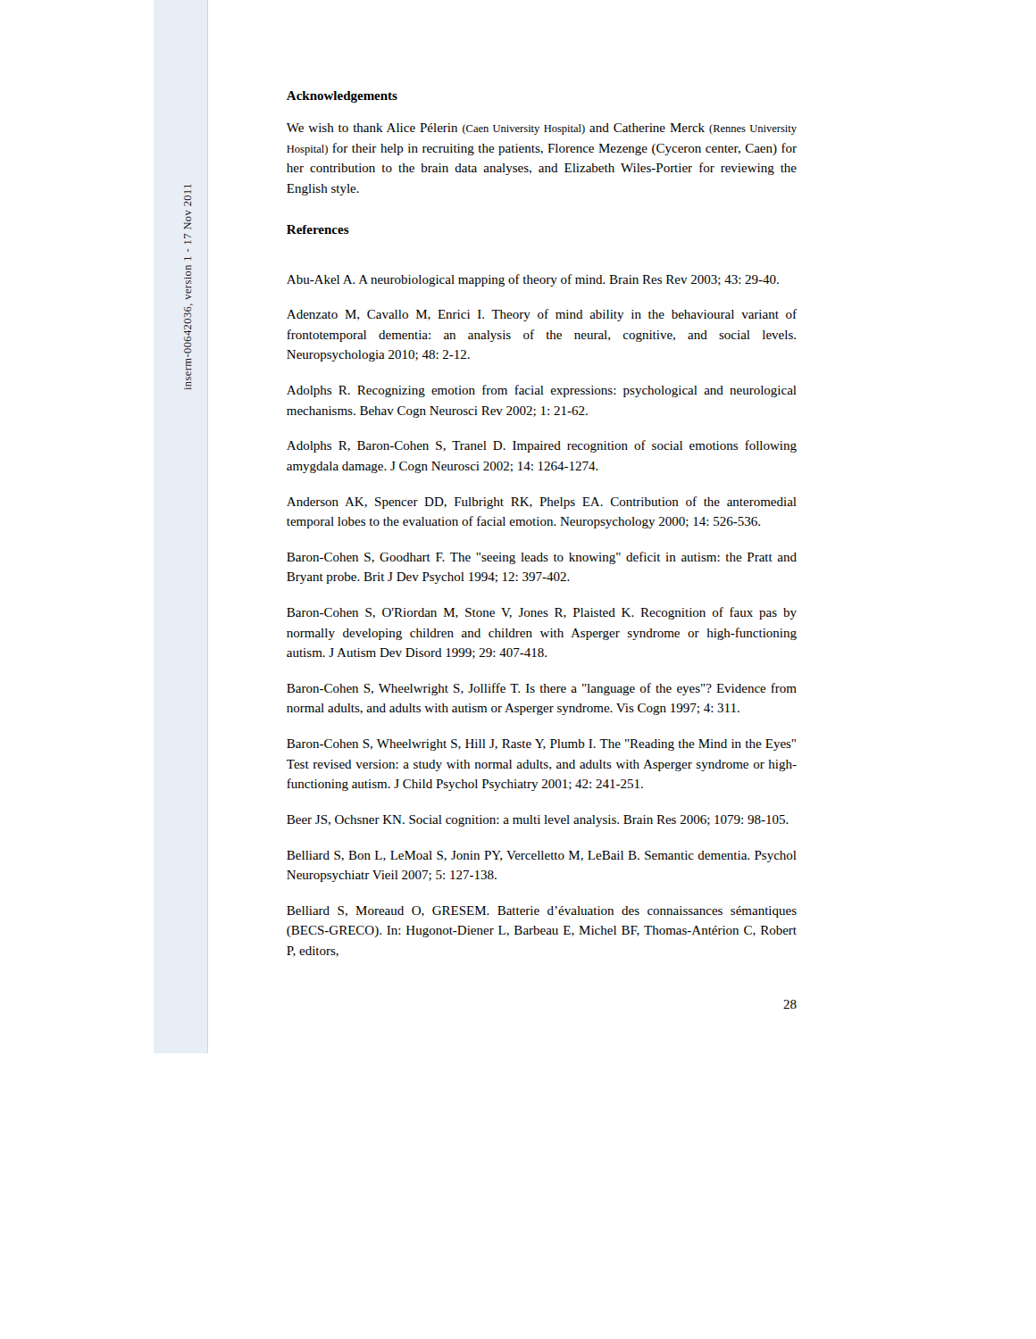inserm-00642036, version 1 - 17 Nov 2011
Acknowledgements
We wish to thank Alice Pélerin (Caen University Hospital) and Catherine Merck (Rennes University Hospital) for their help in recruiting the patients, Florence Mezenge (Cyceron center, Caen) for her contribution to the brain data analyses, and Elizabeth Wiles-Portier for reviewing the English style.
References
Abu-Akel A. A neurobiological mapping of theory of mind. Brain Res Rev 2003; 43: 29-40.
Adenzato M, Cavallo M, Enrici I. Theory of mind ability in the behavioural variant of frontotemporal dementia: an analysis of the neural, cognitive, and social levels. Neuropsychologia 2010; 48: 2-12.
Adolphs R. Recognizing emotion from facial expressions: psychological and neurological mechanisms. Behav Cogn Neurosci Rev 2002; 1: 21-62.
Adolphs R, Baron-Cohen S, Tranel D. Impaired recognition of social emotions following amygdala damage. J Cogn Neurosci 2002; 14: 1264-1274.
Anderson AK, Spencer DD, Fulbright RK, Phelps EA. Contribution of the anteromedial temporal lobes to the evaluation of facial emotion. Neuropsychology 2000; 14: 526-536.
Baron-Cohen S, Goodhart F. The "seeing leads to knowing" deficit in autism: the Pratt and Bryant probe. Brit J Dev Psychol 1994; 12: 397-402.
Baron-Cohen S, O'Riordan M, Stone V, Jones R, Plaisted K. Recognition of faux pas by normally developing children and children with Asperger syndrome or high-functioning autism. J Autism Dev Disord 1999; 29: 407-418.
Baron-Cohen S, Wheelwright S, Jolliffe T. Is there a "language of the eyes"? Evidence from normal adults, and adults with autism or Asperger syndrome. Vis Cogn 1997; 4: 311.
Baron-Cohen S, Wheelwright S, Hill J, Raste Y, Plumb I. The "Reading the Mind in the Eyes" Test revised version: a study with normal adults, and adults with Asperger syndrome or high-functioning autism. J Child Psychol Psychiatry 2001; 42: 241-251.
Beer JS, Ochsner KN. Social cognition: a multi level analysis. Brain Res 2006; 1079: 98-105.
Belliard S, Bon L, LeMoal S, Jonin PY, Vercelletto M, LeBail B. Semantic dementia. Psychol Neuropsychiatr Vieil 2007; 5: 127-138.
Belliard S, Moreaud O, GRESEM. Batterie d’évaluation des connaissances sémantiques (BECS-GRECO). In: Hugonot-Diener L, Barbeau E, Michel BF, Thomas-Antérion C, Robert P, editors,
28